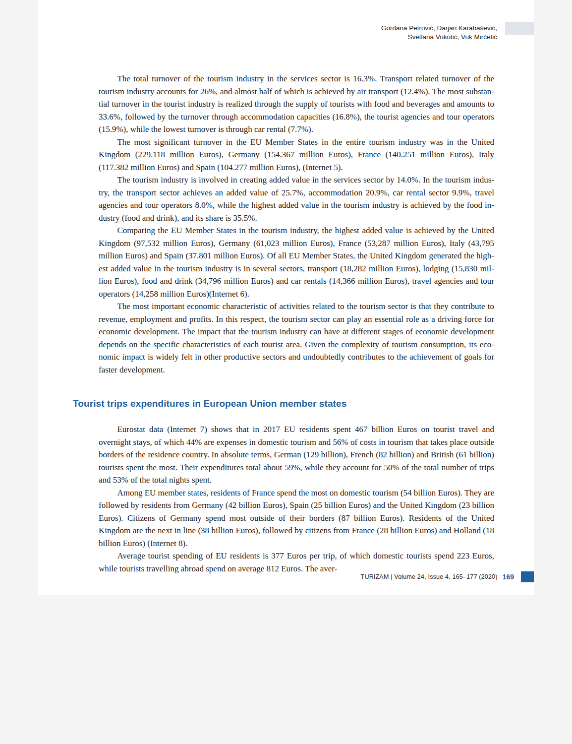Gordana Petrović, Darjan Karabašević,
Svetlana Vukotić, Vuk Mirčetić
The total turnover of the tourism industry in the services sector is 16.3%. Transport related turnover of the tourism industry accounts for 26%, and almost half of which is achieved by air transport (12.4%). The most substantial turnover in the tourist industry is realized through the supply of tourists with food and beverages and amounts to 33.6%, followed by the turnover through accommodation capacities (16.8%), the tourist agencies and tour operators (15.9%), while the lowest turnover is through car rental (7.7%).
The most significant turnover in the EU Member States in the entire tourism industry was in the United Kingdom (229.118 million Euros), Germany (154.367 million Euros), France (140.251 million Euros), Italy (117.382 million Euros) and Spain (104.277 million Euros), (Internet 5).
The tourism industry is involved in creating added value in the services sector by 14.0%. In the tourism industry, the transport sector achieves an added value of 25.7%, accommodation 20.9%, car rental sector 9.9%, travel agencies and tour operators 8.0%, while the highest added value in the tourism industry is achieved by the food industry (food and drink), and its share is 35.5%.
Comparing the EU Member States in the tourism industry, the highest added value is achieved by the United Kingdom (97,532 million Euros), Germany (61,023 million Euros), France (53,287 million Euros), Italy (43,795 million Euros) and Spain (37.801 million Euros). Of all EU Member States, the United Kingdom generated the highest added value in the tourism industry is in several sectors, transport (18,282 million Euros), lodging (15,830 million Euros), food and drink (34,796 million Euros) and car rentals (14,366 million Euros), travel agencies and tour operators (14,258 million Euros)(Internet 6).
The most important economic characteristic of activities related to the tourism sector is that they contribute to revenue, employment and profits. In this respect, the tourism sector can play an essential role as a driving force for economic development. The impact that the tourism industry can have at different stages of economic development depends on the specific characteristics of each tourist area. Given the complexity of tourism consumption, its economic impact is widely felt in other productive sectors and undoubtedly contributes to the achievement of goals for faster development.
Tourist trips expenditures in European Union member states
Eurostat data (Internet 7) shows that in 2017 EU residents spent 467 billion Euros on tourist travel and overnight stays, of which 44% are expenses in domestic tourism and 56% of costs in tourism that takes place outside borders of the residence country. In absolute terms, German (129 billion), French (82 billion) and British (61 billion) tourists spent the most. Their expenditures total about 59%, while they account for 50% of the total number of trips and 53% of the total nights spent.
Among EU member states, residents of France spend the most on domestic tourism (54 billion Euros). They are followed by residents from Germany (42 billion Euros), Spain (25 billion Euros) and the United Kingdom (23 billion Euros). Citizens of Germany spend most outside of their borders (87 billion Euros). Residents of the United Kingdom are the next in line (38 billion Euros), followed by citizens from France (28 billion Euros) and Holland (18 billion Euros) (Internet 8).
Average tourist spending of EU residents is 377 Euros per trip, of which domestic tourists spend 223 Euros, while tourists travelling abroad spend on average 812 Euros. The aver-
TURIZAM | Volume 24, Issue 4, 165–177 (2020) 169